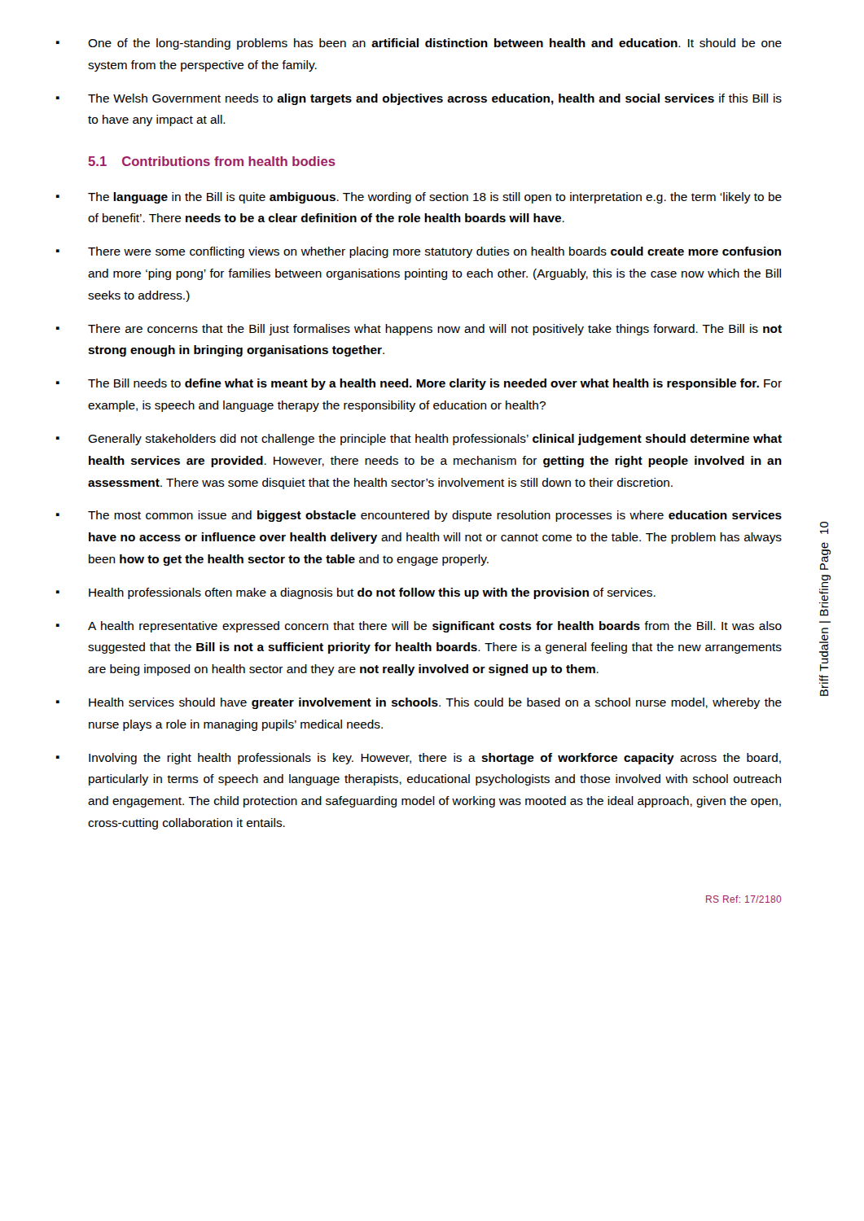One of the long-standing problems has been an artificial distinction between health and education. It should be one system from the perspective of the family.
The Welsh Government needs to align targets and objectives across education, health and social services if this Bill is to have any impact at all.
5.1 Contributions from health bodies
The language in the Bill is quite ambiguous. The wording of section 18 is still open to interpretation e.g. the term ‘likely to be of benefit’. There needs to be a clear definition of the role health boards will have.
There were some conflicting views on whether placing more statutory duties on health boards could create more confusion and more ‘ping pong’ for families between organisations pointing to each other. (Arguably, this is the case now which the Bill seeks to address.)
There are concerns that the Bill just formalises what happens now and will not positively take things forward. The Bill is not strong enough in bringing organisations together.
The Bill needs to define what is meant by a health need. More clarity is needed over what health is responsible for. For example, is speech and language therapy the responsibility of education or health?
Generally stakeholders did not challenge the principle that health professionals’ clinical judgement should determine what health services are provided. However, there needs to be a mechanism for getting the right people involved in an assessment. There was some disquiet that the health sector’s involvement is still down to their discretion.
The most common issue and biggest obstacle encountered by dispute resolution processes is where education services have no access or influence over health delivery and health will not or cannot come to the table. The problem has always been how to get the health sector to the table and to engage properly.
Health professionals often make a diagnosis but do not follow this up with the provision of services.
A health representative expressed concern that there will be significant costs for health boards from the Bill. It was also suggested that the Bill is not a sufficient priority for health boards. There is a general feeling that the new arrangements are being imposed on health sector and they are not really involved or signed up to them.
Health services should have greater involvement in schools. This could be based on a school nurse model, whereby the nurse plays a role in managing pupils’ medical needs.
Involving the right health professionals is key. However, there is a shortage of workforce capacity across the board, particularly in terms of speech and language therapists, educational psychologists and those involved with school outreach and engagement. The child protection and safeguarding model of working was mooted as the ideal approach, given the open, cross-cutting collaboration it entails.
Briff Tudalen | Briefing Page 10
RS Ref: 17/2180